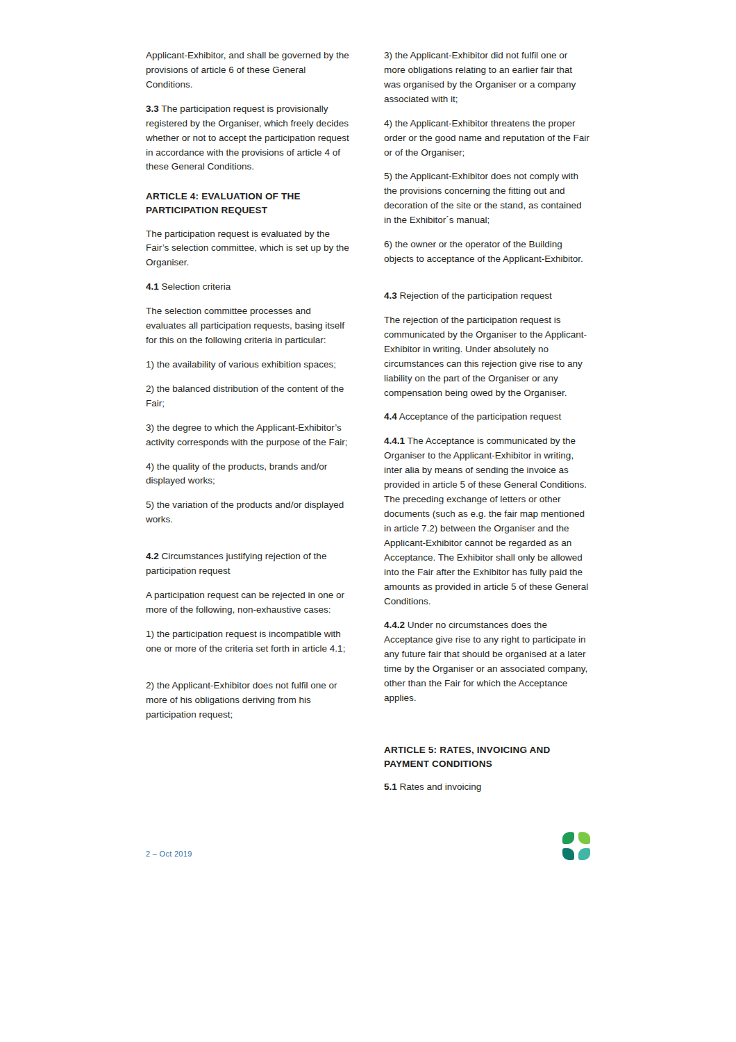Applicant-Exhibitor, and shall be governed by the provisions of article 6 of these General Conditions.
3.3 The participation request is provisionally registered by the Organiser, which freely decides whether or not to accept the participation request in accordance with the provisions of article 4 of these General Conditions.
Article 4: Evaluation of the participation request
The participation request is evaluated by the Fair’s selection committee, which is set up by the Organiser.
4.1 Selection criteria
The selection committee processes and evaluates all participation requests, basing itself for this on the following criteria in particular:
1) the availability of various exhibition spaces;
2) the balanced distribution of the content of the Fair;
3) the degree to which the Applicant-Exhibitor’s activity corresponds with the purpose of the Fair;
4) the quality of the products, brands and/or displayed works;
5) the variation of the products and/or displayed works.
4.2 Circumstances justifying rejection of the participation request
A participation request can be rejected in one or more of the following, non-exhaustive cases:
1) the participation request is incompatible with one or more of the criteria set forth in article 4.1;
2) the Applicant-Exhibitor does not fulfil one or more of his obligations deriving from his participation request;
3) the Applicant-Exhibitor did not fulfil one or more obligations relating to an earlier fair that was organised by the Organiser or a company associated with it;
4) the Applicant-Exhibitor threatens the proper order or the good name and reputation of the Fair or of the Organiser;
5) the Applicant-Exhibitor does not comply with the provisions concerning the fitting out and decoration of the site or the stand, as contained in the Exhibitor´s manual;
6) the owner or the operator of the Building objects to acceptance of the Applicant-Exhibitor.
4.3 Rejection of the participation request
The rejection of the participation request is communicated by the Organiser to the Applicant- Exhibitor in writing. Under absolutely no circumstances can this rejection give rise to any liability on the part of the Organiser or any compensation being owed by the Organiser.
4.4 Acceptance of the participation request
4.4.1 The Acceptance is communicated by the Organiser to the Applicant-Exhibitor in writing, inter alia by means of sending the invoice as provided in article 5 of these General Conditions. The preceding exchange of letters or other documents (such as e.g. the fair map mentioned in article 7.2) between the Organiser and the Applicant-Exhibitor cannot be regarded as an Acceptance. The Exhibitor shall only be allowed into the Fair after the Exhibitor has fully paid the amounts as provided in article 5 of these General Conditions.
4.4.2 Under no circumstances does the Acceptance give rise to any right to participate in any future fair that should be organised at a later time by the Organiser or an associated company, other than the Fair for which the Acceptance applies.
Article 5: Rates, invoicing and payment conditions
5.1 Rates and invoicing
2 – Oct 2019